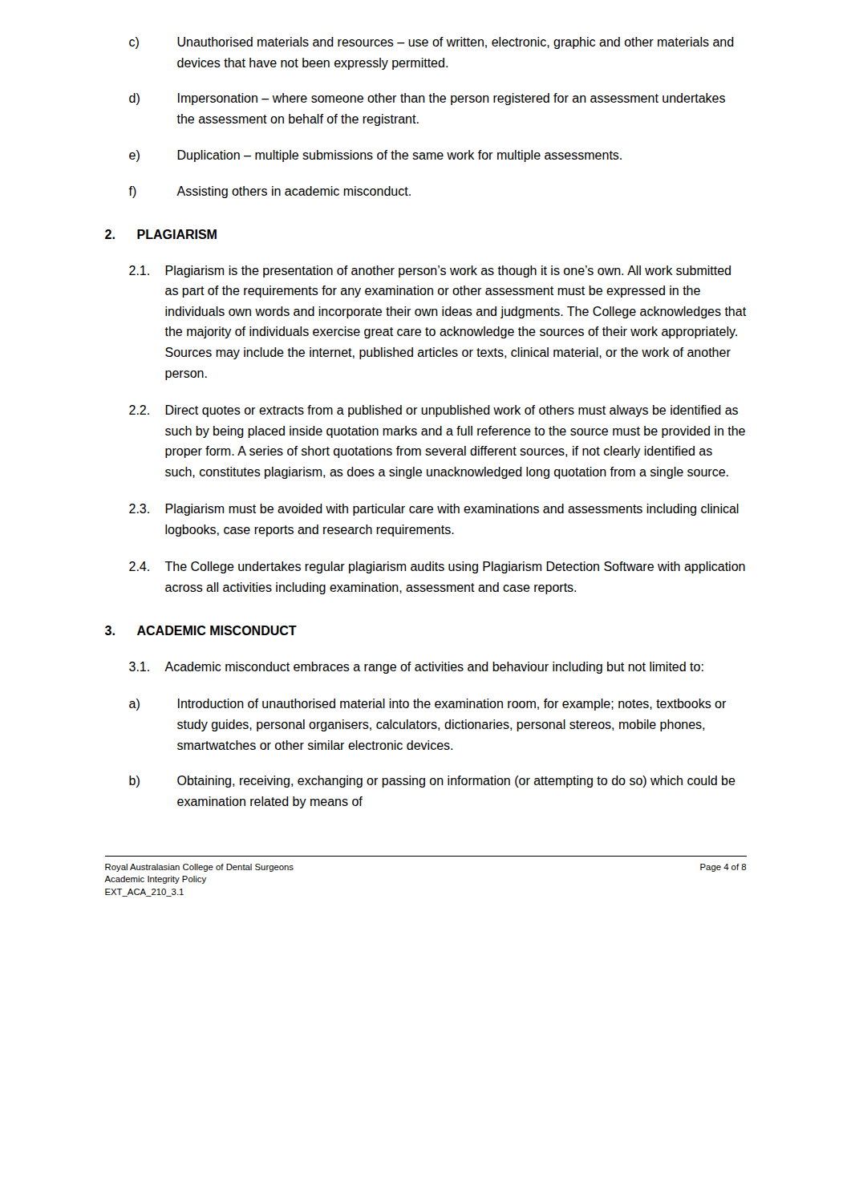c) Unauthorised materials and resources – use of written, electronic, graphic and other materials and devices that have not been expressly permitted.
d) Impersonation – where someone other than the person registered for an assessment undertakes the assessment on behalf of the registrant.
e) Duplication – multiple submissions of the same work for multiple assessments.
f) Assisting others in academic misconduct.
2. PLAGIARISM
2.1. Plagiarism is the presentation of another person’s work as though it is one’s own. All work submitted as part of the requirements for any examination or other assessment must be expressed in the individuals own words and incorporate their own ideas and judgments. The College acknowledges that the majority of individuals exercise great care to acknowledge the sources of their work appropriately. Sources may include the internet, published articles or texts, clinical material, or the work of another person.
2.2. Direct quotes or extracts from a published or unpublished work of others must always be identified as such by being placed inside quotation marks and a full reference to the source must be provided in the proper form. A series of short quotations from several different sources, if not clearly identified as such, constitutes plagiarism, as does a single unacknowledged long quotation from a single source.
2.3. Plagiarism must be avoided with particular care with examinations and assessments including clinical logbooks, case reports and research requirements.
2.4. The College undertakes regular plagiarism audits using Plagiarism Detection Software with application across all activities including examination, assessment and case reports.
3. ACADEMIC MISCONDUCT
3.1. Academic misconduct embraces a range of activities and behaviour including but not limited to:
a) Introduction of unauthorised material into the examination room, for example; notes, textbooks or study guides, personal organisers, calculators, dictionaries, personal stereos, mobile phones, smartwatches or other similar electronic devices.
b) Obtaining, receiving, exchanging or passing on information (or attempting to do so) which could be examination related by means of
Royal Australasian College of Dental Surgeons
Academic Integrity Policy
EXT_ACA_210_3.1
Page 4 of 8